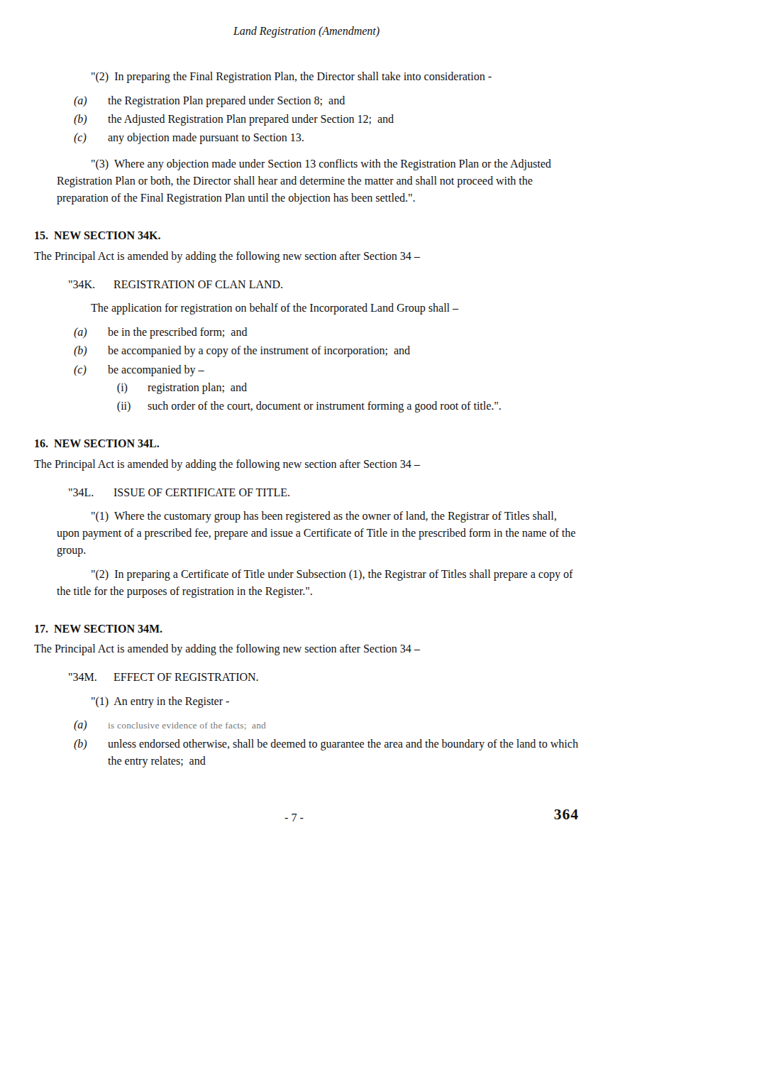Land Registration (Amendment)
"(2) In preparing the Final Registration Plan, the Director shall take into consideration -
(a) the Registration Plan prepared under Section 8; and
(b) the Adjusted Registration Plan prepared under Section 12; and
(c) any objection made pursuant to Section 13.
"(3) Where any objection made under Section 13 conflicts with the Registration Plan or the Adjusted Registration Plan or both, the Director shall hear and determine the matter and shall not proceed with the preparation of the Final Registration Plan until the objection has been settled.".
15. New Section 34K.
The Principal Act is amended by adding the following new section after Section 34 –
"34K. Registration of Clan Land.
The application for registration on behalf of the Incorporated Land Group shall –
(a) be in the prescribed form; and
(b) be accompanied by a copy of the instrument of incorporation; and
(c) be accompanied by –
(i) registration plan; and
(ii) such order of the court, document or instrument forming a good root of title.".
16. New Section 34L.
The Principal Act is amended by adding the following new section after Section 34 –
"34L. Issue of Certificate of Title.
"(1) Where the customary group has been registered as the owner of land, the Registrar of Titles shall, upon payment of a prescribed fee, prepare and issue a Certificate of Title in the prescribed form in the name of the group.
"(2) In preparing a Certificate of Title under Subsection (1), the Registrar of Titles shall prepare a copy of the title for the purposes of registration in the Register.".
17. New Section 34M.
The Principal Act is amended by adding the following new section after Section 34 –
"34M. Effect of Registration.
"(1) An entry in the Register -
(a) is conclusive evidence of the facts; and
(b) unless endorsed otherwise, shall be deemed to guarantee the area and the boundary of the land to which the entry relates; and
- 7 - 364